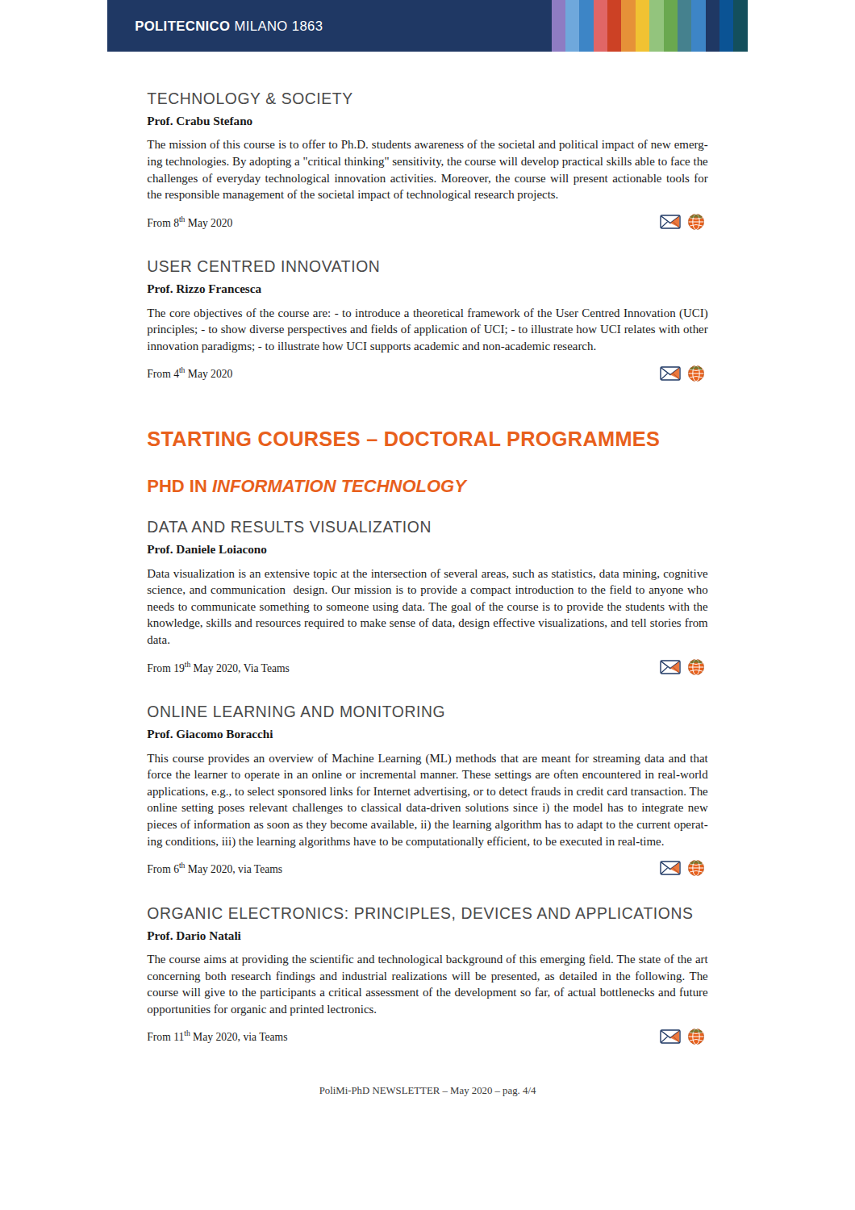POLITECNICO MILANO 1863
Technology & Society
Prof. Crabu Stefano
The mission of this course is to offer to Ph.D. students awareness of the societal and political impact of new emerging technologies. By adopting a "critical thinking" sensitivity, the course will develop practical skills able to face the challenges of everyday technological innovation activities. Moreover, the course will present actionable tools for the responsible management of the societal impact of technological research projects.
From 8th May 2020
User Centred Innovation
Prof. Rizzo Francesca
The core objectives of the course are: - to introduce a theoretical framework of the User Centred Innovation (UCI) principles; - to show diverse perspectives and fields of application of UCI; - to illustrate how UCI relates with other innovation paradigms; - to illustrate how UCI supports academic and non-academic research.
From 4th May 2020
Starting Courses – Doctoral Programmes
PhD in Information Technology
Data and Results Visualization
Prof. Daniele Loiacono
Data visualization is an extensive topic at the intersection of several areas, such as statistics, data mining, cognitive science, and communication design. Our mission is to provide a compact introduction to the field to anyone who needs to communicate something to someone using data. The goal of the course is to provide the students with the knowledge, skills and resources required to make sense of data, design effective visualizations, and tell stories from data.
From 19th May 2020, Via Teams
Online Learning and Monitoring
Prof. Giacomo Boracchi
This course provides an overview of Machine Learning (ML) methods that are meant for streaming data and that force the learner to operate in an online or incremental manner. These settings are often encountered in real-world applications, e.g., to select sponsored links for Internet advertising, or to detect frauds in credit card transaction. The online setting poses relevant challenges to classical data-driven solutions since i) the model has to integrate new pieces of information as soon as they become available, ii) the learning algorithm has to adapt to the current operating conditions, iii) the learning algorithms have to be computationally efficient, to be executed in real-time.
From 6th May 2020, via Teams
Organic Electronics: Principles, Devices and Applications
Prof. Dario Natali
The course aims at providing the scientific and technological background of this emerging field. The state of the art concerning both research findings and industrial realizations will be presented, as detailed in the following. The course will give to the participants a critical assessment of the development so far, of actual bottlenecks and future opportunities for organic and printed lectronics.
From 11th May 2020, via Teams
PoliMi-PhD NEWSLETTER – May 2020 – pag. 4/4